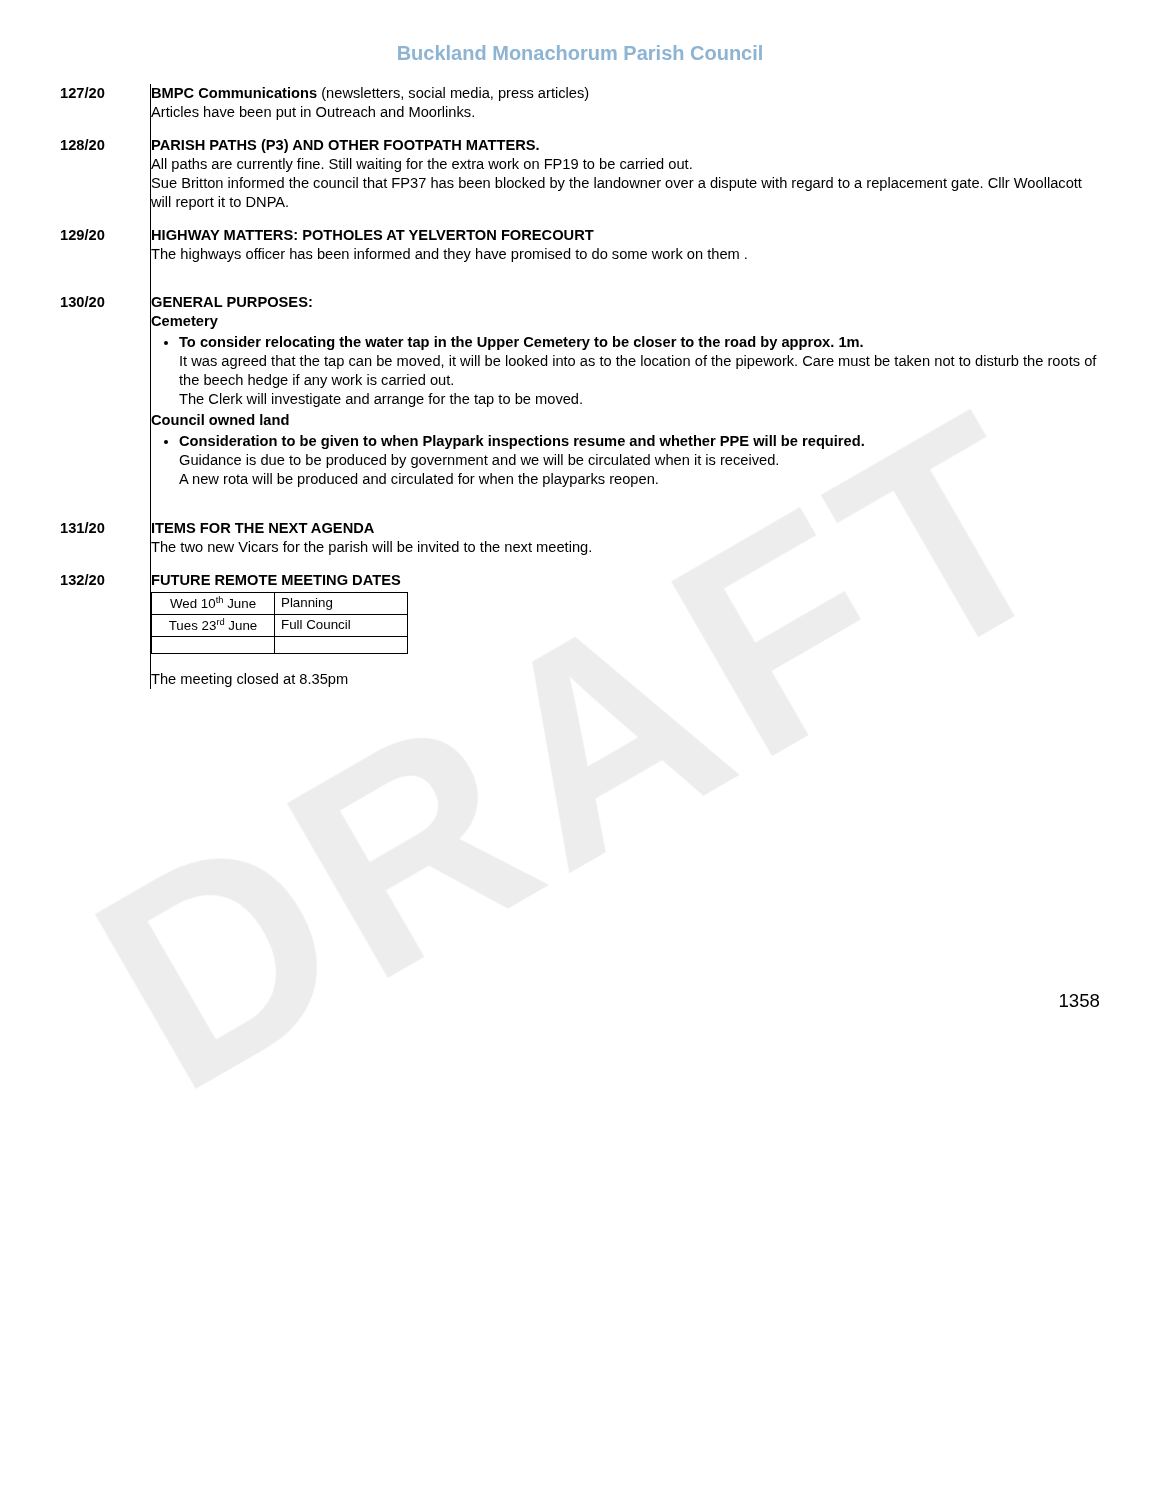DRAFT
Buckland Monachorum Parish Council
| 127/20 | BMPC Communications (newsletters, social media, press articles) Articles have been put in Outreach and Moorlinks. |
| 128/20 | PARISH PATHS (P3) AND OTHER FOOTPATH MATTERS. All paths are currently fine. Still waiting for the extra work on FP19 to be carried out. Sue Britton informed the council that FP37 has been blocked by the landowner over a dispute with regard to a replacement gate. Cllr Woollacott will report it to DNPA. |
| 129/20 | HIGHWAY MATTERS: POTHOLES AT YELVERTON FORECOURT The highways officer has been informed and they have promised to do some work on them . |
| 130/20 | GENERAL PURPOSES: Cemetery To consider relocating the water tap in the Upper Cemetery to be closer to the road by approx. 1m. It was agreed that the tap can be moved, it will be looked into as to the location of the pipework. Care must be taken not to disturb the roots of the beech hedge if any work is carried out. The Clerk will investigate and arrange for the tap to be moved. Council owned land Consideration to be given to when Playpark inspections resume and whether PPE will be required. Guidance is due to be produced by government and we will be circulated when it is received. A new rota will be produced and circulated for when the playparks reopen. |
| 131/20 | ITEMS FOR THE NEXT AGENDA The two new Vicars for the parish will be invited to the next meeting. |
| 132/20 | FUTURE REMOTE MEETING DATES / Wed 10 th June / Planning / / / Tues 23 rd June / Full Council / / The meeting closed at 8.35pm |
1358